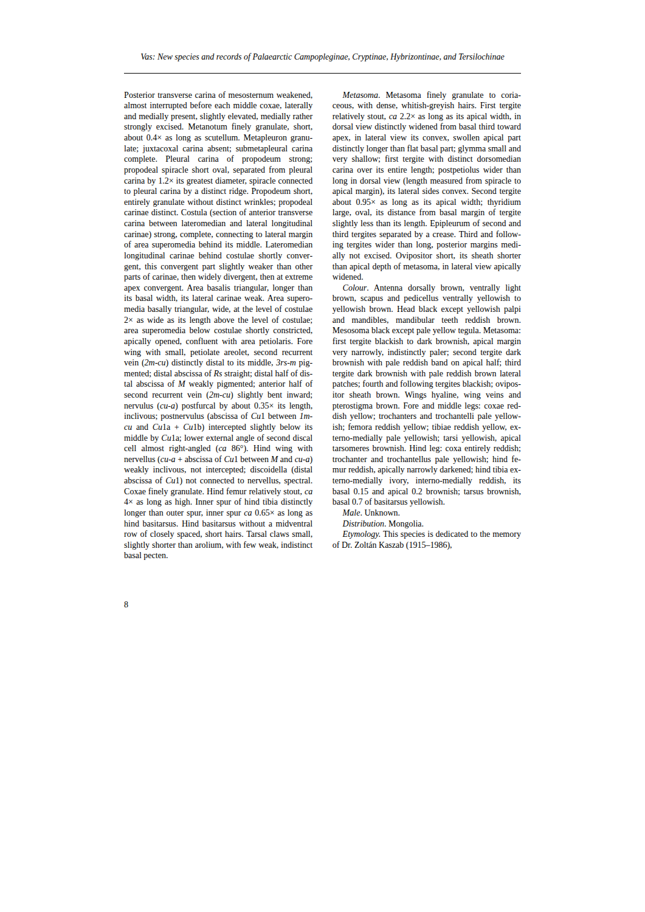Vas: New species and records of Palaearctic Campopleginae, Cryptinae, Hybrizontinae, and Tersilochinae
Posterior transverse carina of mesosternum weakened, almost interrupted before each middle coxae, laterally and medially present, slightly elevated, medially rather strongly excised. Metanotum finely granulate, short, about 0.4× as long as scutellum. Metapleuron granulate; juxtacoxal carina absent; submetapleural carina complete. Pleural carina of propodeum strong; propodeal spiracle short oval, separated from pleural carina by 1.2× its greatest diameter, spiracle connected to pleural carina by a distinct ridge. Propodeum short, entirely granulate without distinct wrinkles; propodeal carinae distinct. Costula (section of anterior transverse carina between lateromedian and lateral longitudinal carinae) strong, complete, connecting to lateral margin of area superomedia behind its middle. Lateromedian longitudinal carinae behind costulae shortly convergent, this convergent part slightly weaker than other parts of carinae, then widely divergent, then at extreme apex convergent. Area basalis triangular, longer than its basal width, its lateral carinae weak. Area superomedia basally triangular, wide, at the level of costulae 2× as wide as its length above the level of costulae; area superomedia below costulae shortly constricted, apically opened, confluent with area petiolaris. Fore wing with small, petiolate areolet, second recurrent vein (2m-cu) distinctly distal to its middle, 3rs-m pigmented; distal abscissa of Rs straight; distal half of distal abscissa of M weakly pigmented; anterior half of second recurrent vein (2m-cu) slightly bent inward; nervulus (cu-a) postfurcal by about 0.35× its length, inclivous; postnervulus (abscissa of Cu1 between 1m-cu and Cu1a + Cu1b) intercepted slightly below its middle by Cu1a; lower external angle of second discal cell almost right-angled (ca 86°). Hind wing with nervellus (cu-a + abscissa of Cu1 between M and cu-a) weakly inclivous, not intercepted; discoidella (distal abscissa of Cu1) not connected to nervellus, spectral. Coxae finely granulate. Hind femur relatively stout, ca 4× as long as high. Inner spur of hind tibia distinctly longer than outer spur, inner spur ca 0.65× as long as hind basitarsus. Hind basitarsus without a midventral row of closely spaced, short hairs. Tarsal claws small, slightly shorter than arolium, with few weak, indistinct basal pecten.
Metasoma. Metasoma finely granulate to coriaceous, with dense, whitish-greyish hairs. First tergite relatively stout, ca 2.2× as long as its apical width, in dorsal view distinctly widened from basal third toward apex, in lateral view its convex, swollen apical part distinctly longer than flat basal part; glymma small and very shallow; first tergite with distinct dorsomedian carina over its entire length; postpetiolus wider than long in dorsal view (length measured from spiracle to apical margin), its lateral sides convex. Second tergite about 0.95× as long as its apical width; thyridium large, oval, its distance from basal margin of tergite slightly less than its length. Epipleurum of second and third tergites separated by a crease. Third and following tergites wider than long, posterior margins medially not excised. Ovipositor short, its sheath shorter than apical depth of metasoma, in lateral view apically widened.
Colour. Antenna dorsally brown, ventrally light brown, scapus and pedicellus ventrally yellowish to yellowish brown. Head black except yellowish palpi and mandibles, mandibular teeth reddish brown. Mesosoma black except pale yellow tegula. Metasoma: first tergite blackish to dark brownish, apical margin very narrowly, indistinctly paler; second tergite dark brownish with pale reddish band on apical half; third tergite dark brownish with pale reddish brown lateral patches; fourth and following tergites blackish; ovipositor sheath brown. Wings hyaline, wing veins and pterostigma brown. Fore and middle legs: coxae reddish yellow; trochanters and trochantelli pale yellowish; femora reddish yellow; tibiae reddish yellow, externo-medially pale yellowish; tarsi yellowish, apical tarsomeres brownish. Hind leg: coxa entirely reddish; trochanter and trochantellus pale yellowish; hind femur reddish, apically narrowly darkened; hind tibia externo-medially ivory, interno-medially reddish, its basal 0.15 and apical 0.2 brownish; tarsus brownish, basal 0.7 of basitarsus yellowish.
Male. Unknown.
Distribution. Mongolia.
Etymology. This species is dedicated to the memory of Dr. Zoltán Kaszab (1915–1986),
8